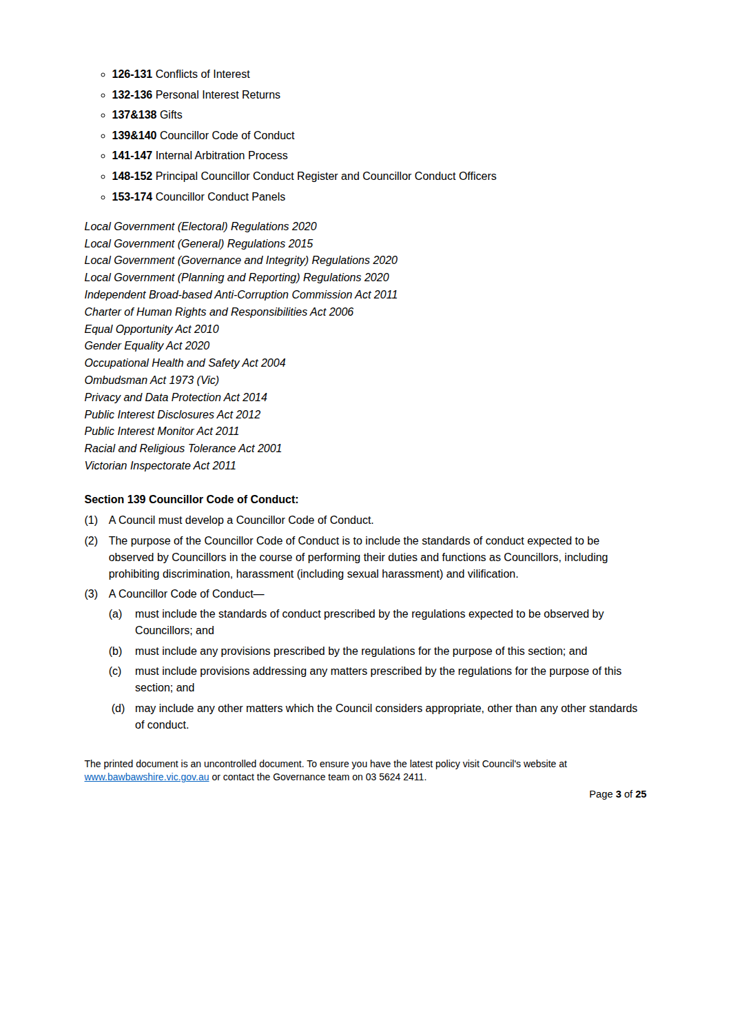126-131 Conflicts of Interest
132-136 Personal Interest Returns
137&138 Gifts
139&140 Councillor Code of Conduct
141-147 Internal Arbitration Process
148-152 Principal Councillor Conduct Register and Councillor Conduct Officers
153-174 Councillor Conduct Panels
Local Government (Electoral) Regulations 2020 Local Government (General) Regulations 2015 Local Government (Governance and Integrity) Regulations 2020 Local Government (Planning and Reporting) Regulations 2020 Independent Broad-based Anti-Corruption Commission Act 2011 Charter of Human Rights and Responsibilities Act 2006 Equal Opportunity Act 2010 Gender Equality Act 2020 Occupational Health and Safety Act 2004 Ombudsman Act 1973 (Vic) Privacy and Data Protection Act 2014 Public Interest Disclosures Act 2012 Public Interest Monitor Act 2011 Racial and Religious Tolerance Act 2001 Victorian Inspectorate Act 2011
Section 139 Councillor Code of Conduct:
A Council must develop a Councillor Code of Conduct.
The purpose of the Councillor Code of Conduct is to include the standards of conduct expected to be observed by Councillors in the course of performing their duties and functions as Councillors, including prohibiting discrimination, harassment (including sexual harassment) and vilification.
A Councillor Code of Conduct—
must include the standards of conduct prescribed by the regulations expected to be observed by Councillors; and
must include any provisions prescribed by the regulations for the purpose of this section; and
must include provisions addressing any matters prescribed by the regulations for the purpose of this section; and
may include any other matters which the Council considers appropriate, other than any other standards of conduct.
The printed document is an uncontrolled document. To ensure you have the latest policy visit Council's website at www.bawbawshire.vic.gov.au or contact the Governance team on 03 5624 2411.
Page 3 of 25